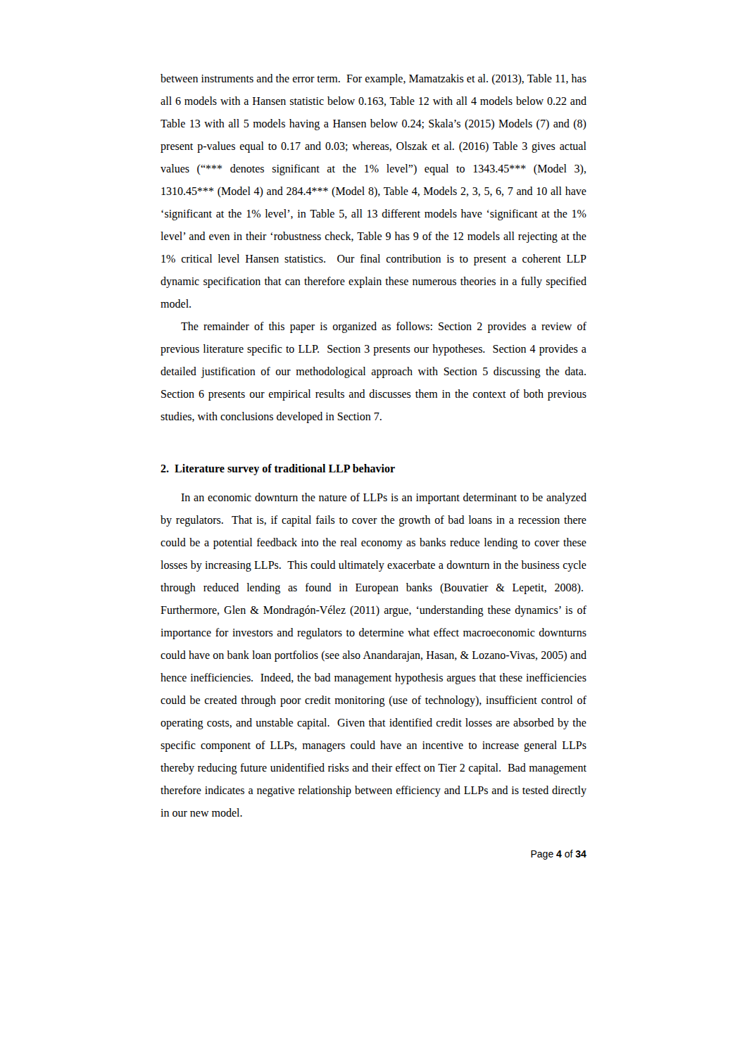between instruments and the error term. For example, Mamatzakis et al. (2013), Table 11, has all 6 models with a Hansen statistic below 0.163, Table 12 with all 4 models below 0.22 and Table 13 with all 5 models having a Hansen below 0.24; Skala’s (2015) Models (7) and (8) present p-values equal to 0.17 and 0.03; whereas, Olszak et al. (2016) Table 3 gives actual values (“*** denotes significant at the 1% level”) equal to 1343.45*** (Model 3), 1310.45*** (Model 4) and 284.4*** (Model 8), Table 4, Models 2, 3, 5, 6, 7 and 10 all have ‘significant at the 1% level’, in Table 5, all 13 different models have ‘significant at the 1% level’ and even in their ‘robustness check, Table 9 has 9 of the 12 models all rejecting at the 1% critical level Hansen statistics. Our final contribution is to present a coherent LLP dynamic specification that can therefore explain these numerous theories in a fully specified model.
The remainder of this paper is organized as follows: Section 2 provides a review of previous literature specific to LLP. Section 3 presents our hypotheses. Section 4 provides a detailed justification of our methodological approach with Section 5 discussing the data. Section 6 presents our empirical results and discusses them in the context of both previous studies, with conclusions developed in Section 7.
2. Literature survey of traditional LLP behavior
In an economic downturn the nature of LLPs is an important determinant to be analyzed by regulators. That is, if capital fails to cover the growth of bad loans in a recession there could be a potential feedback into the real economy as banks reduce lending to cover these losses by increasing LLPs. This could ultimately exacerbate a downturn in the business cycle through reduced lending as found in European banks (Bouvatier & Lepetit, 2008). Furthermore, Glen & Mondragón-Vélez (2011) argue, ‘understanding these dynamics’ is of importance for investors and regulators to determine what effect macroeconomic downturns could have on bank loan portfolios (see also Anandarajan, Hasan, & Lozano-Vivas, 2005) and hence inefficiencies. Indeed, the bad management hypothesis argues that these inefficiencies could be created through poor credit monitoring (use of technology), insufficient control of operating costs, and unstable capital. Given that identified credit losses are absorbed by the specific component of LLPs, managers could have an incentive to increase general LLPs thereby reducing future unidentified risks and their effect on Tier 2 capital. Bad management therefore indicates a negative relationship between efficiency and LLPs and is tested directly in our new model.
Page 4 of 34